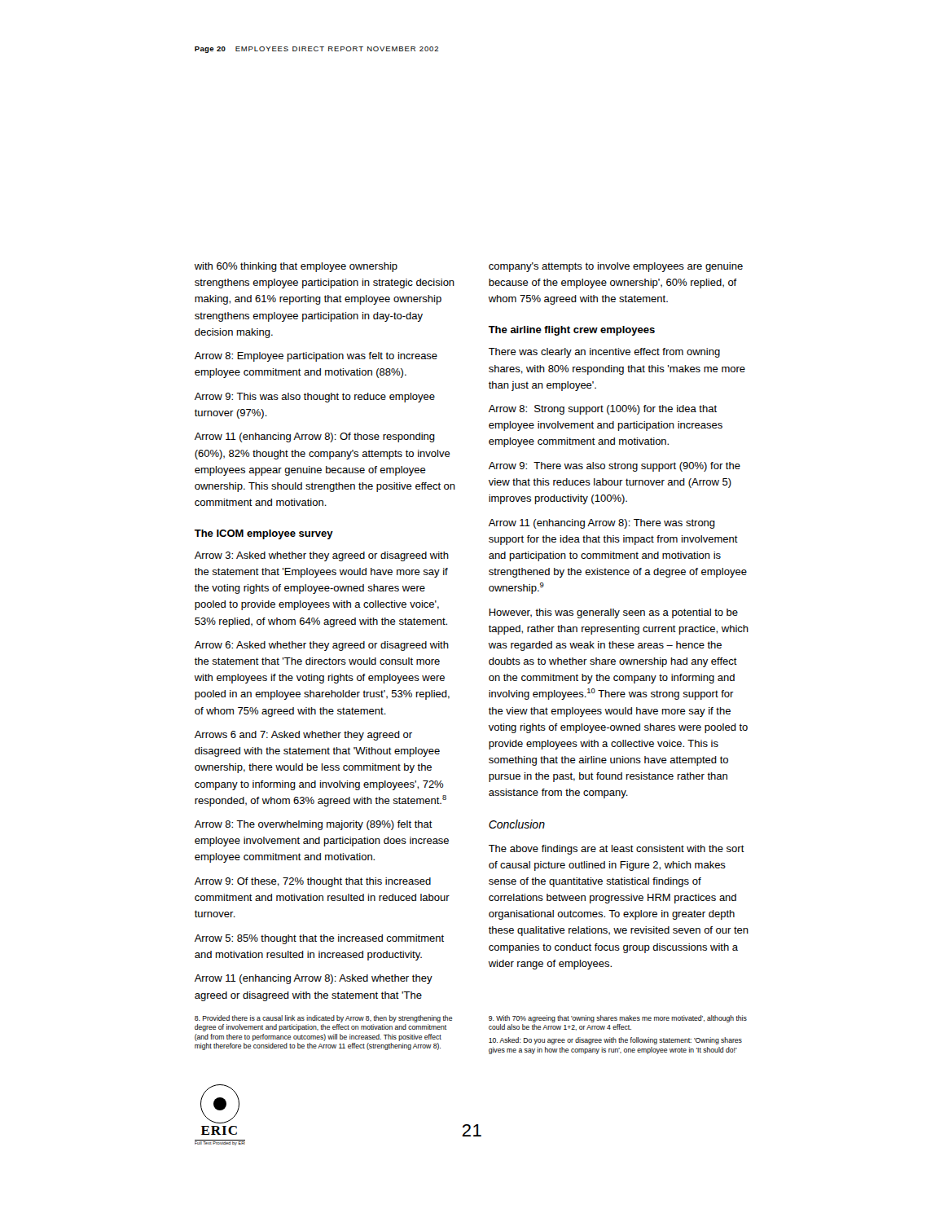Page 20 Employees Direct Report November 2002
with 60% thinking that employee ownership strengthens employee participation in strategic decision making, and 61% reporting that employee ownership strengthens employee participation in day-to-day decision making.
Arrow 8: Employee participation was felt to increase employee commitment and motivation (88%).
Arrow 9: This was also thought to reduce employee turnover (97%).
Arrow 11 (enhancing Arrow 8): Of those responding (60%), 82% thought the company's attempts to involve employees appear genuine because of employee ownership. This should strengthen the positive effect on commitment and motivation.
The ICOM employee survey
Arrow 3: Asked whether they agreed or disagreed with the statement that 'Employees would have more say if the voting rights of employee-owned shares were pooled to provide employees with a collective voice', 53% replied, of whom 64% agreed with the statement.
Arrow 6: Asked whether they agreed or disagreed with the statement that 'The directors would consult more with employees if the voting rights of employees were pooled in an employee shareholder trust', 53% replied, of whom 75% agreed with the statement.
Arrows 6 and 7: Asked whether they agreed or disagreed with the statement that 'Without employee ownership, there would be less commitment by the company to informing and involving employees', 72% responded, of whom 63% agreed with the statement.8
Arrow 8: The overwhelming majority (89%) felt that employee involvement and participation does increase employee commitment and motivation.
Arrow 9: Of these, 72% thought that this increased commitment and motivation resulted in reduced labour turnover.
Arrow 5: 85% thought that the increased commitment and motivation resulted in increased productivity.
Arrow 11 (enhancing Arrow 8): Asked whether they agreed or disagreed with the statement that 'The company's attempts to involve employees are genuine because of the employee ownership', 60% replied, of whom 75% agreed with the statement.
The airline flight crew employees
There was clearly an incentive effect from owning shares, with 80% responding that this 'makes me more than just an employee'.
Arrow 8: Strong support (100%) for the idea that employee involvement and participation increases employee commitment and motivation.
Arrow 9: There was also strong support (90%) for the view that this reduces labour turnover and (Arrow 5) improves productivity (100%).
Arrow 11 (enhancing Arrow 8): There was strong support for the idea that this impact from involvement and participation to commitment and motivation is strengthened by the existence of a degree of employee ownership.9
However, this was generally seen as a potential to be tapped, rather than representing current practice, which was regarded as weak in these areas – hence the doubts as to whether share ownership had any effect on the commitment by the company to informing and involving employees.10 There was strong support for the view that employees would have more say if the voting rights of employee-owned shares were pooled to provide employees with a collective voice. This is something that the airline unions have attempted to pursue in the past, but found resistance rather than assistance from the company.
Conclusion
The above findings are at least consistent with the sort of causal picture outlined in Figure 2, which makes sense of the quantitative statistical findings of correlations between progressive HRM practices and organisational outcomes. To explore in greater depth these qualitative relations, we revisited seven of our ten companies to conduct focus group discussions with a wider range of employees.
8. Provided there is a causal link as indicated by Arrow 8, then by strengthening the degree of involvement and participation, the effect on motivation and commitment (and from there to performance outcomes) will be increased. This positive effect might therefore be considered to be the Arrow 11 effect (strengthening Arrow 8).
9. With 70% agreeing that 'owning shares makes me more motivated', although this could also be the Arrow 1+2, or Arrow 4 effect.
10. Asked: Do you agree or disagree with the following statement: 'Owning shares gives me a say in how the company is run', one employee wrote in 'It should do!'
ERIC Full Text Provided by ERIC
21